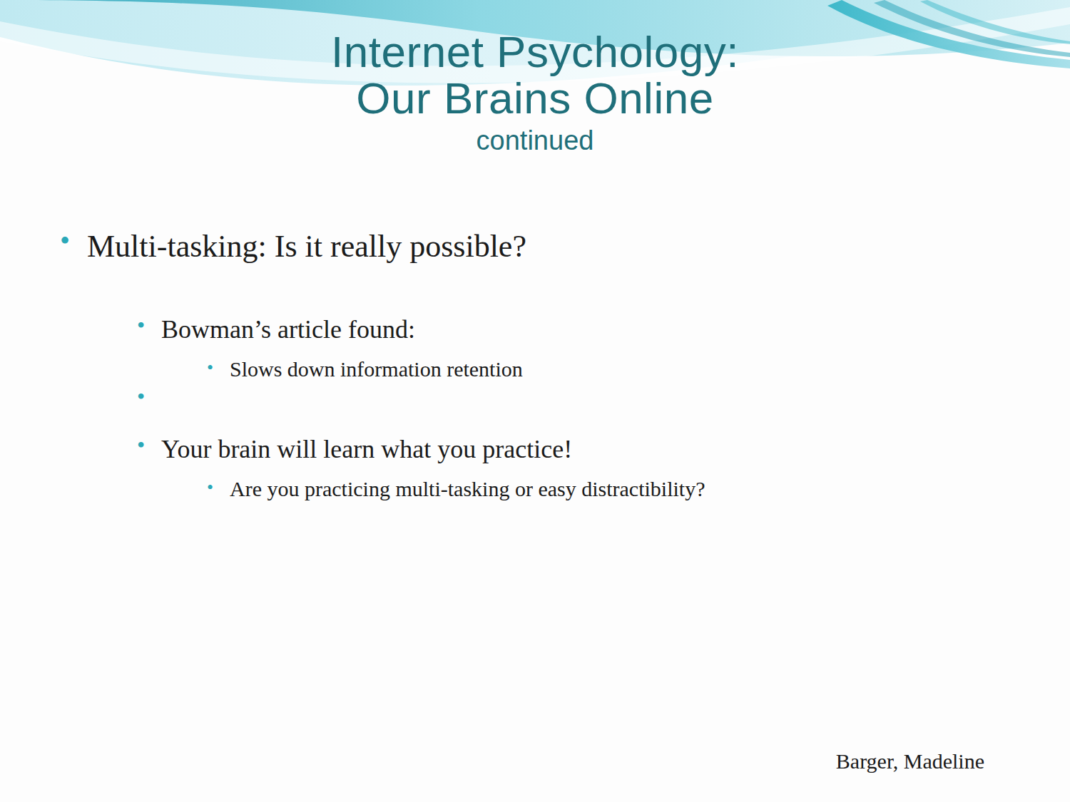Internet Psychology:Our Brains Online
continued
Multi-tasking: Is it really possible?
Bowman’s article found:
Slows down information retention
Your brain will learn what you practice!
Are you practicing multi-tasking or easy distractibility?
Barger, Madeline